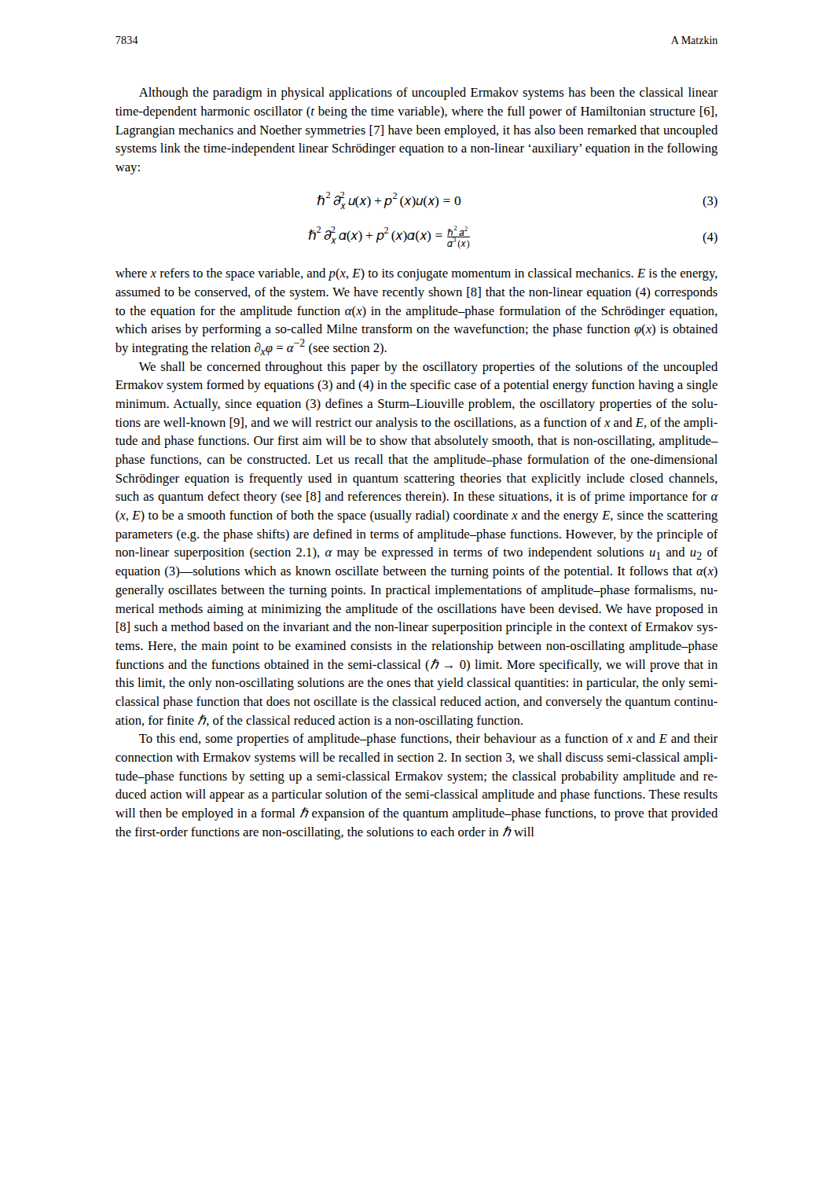7834 A Matzkin
Although the paradigm in physical applications of uncoupled Ermakov systems has been the classical linear time-dependent harmonic oscillator (t being the time variable), where the full power of Hamiltonian structure [6], Lagrangian mechanics and Noether symmetries [7] have been employed, it has also been remarked that uncoupled systems link the time-independent linear Schrödinger equation to a non-linear ‘auxiliary’ equation in the following way:
ℏ2 ∂x2 u(x) + p2(x) u(x) =0 (3)
ℏ2 ∂x2 α(x) + p2(x) α(x) = ℏ2a2 α3(x) (4)
where x refers to the space variable, and p(x, E) to its conjugate momentum in classical mechanics. E is the energy, assumed to be conserved, of the system. We have recently shown [8] that the non-linear equation (4) corresponds to the equation for the amplitude function α(x) in the amplitude–phase formulation of the Schrödinger equation, which arises by performing a so-called Milne transform on the wavefunction; the phase function φ(x) is obtained by integrating the relation ∂xφ = α−2 (see section 2).
We shall be concerned throughout this paper by the oscillatory properties of the solutions of the uncoupled Ermakov system formed by equations (3) and (4) in the specific case of a potential energy function having a single minimum. Actually, since equation (3) defines a Sturm–Liouville problem, the oscillatory properties of the solutions are well-known [9], and we will restrict our analysis to the oscillations, as a function of x and E, of the amplitude and phase functions. Our first aim will be to show that absolutely smooth, that is non-oscillating, amplitude–phase functions, can be constructed. Let us recall that the amplitude–phase formulation of the one-dimensional Schrödinger equation is frequently used in quantum scattering theories that explicitly include closed channels, such as quantum defect theory (see [8] and references therein). In these situations, it is of prime importance for α (x, E) to be a smooth function of both the space (usually radial) coordinate x and the energy E, since the scattering parameters (e.g. the phase shifts) are defined in terms of amplitude–phase functions. However, by the principle of non-linear superposition (section 2.1), α may be expressed in terms of two independent solutions u1 and u2 of equation (3)—solutions which as known oscillate between the turning points of the potential. It follows that α(x) generally oscillates between the turning points. In practical implementations of amplitude–phase formalisms, numerical methods aiming at minimizing the amplitude of the oscillations have been devised. We have proposed in [8] such a method based on the invariant and the non-linear superposition principle in the context of Ermakov systems. Here, the main point to be examined consists in the relationship between non-oscillating amplitude–phase functions and the functions obtained in the semi-classical (ℏ → 0) limit. More specifically, we will prove that in this limit, the only non-oscillating solutions are the ones that yield classical quantities: in particular, the only semi-classical phase function that does not oscillate is the classical reduced action, and conversely the quantum continuation, for finite ℏ, of the classical reduced action is a non-oscillating function.
To this end, some properties of amplitude–phase functions, their behaviour as a function of x and E and their connection with Ermakov systems will be recalled in section 2. In section 3, we shall discuss semi-classical amplitude–phase functions by setting up a semi-classical Ermakov system; the classical probability amplitude and reduced action will appear as a particular solution of the semi-classical amplitude and phase functions. These results will then be employed in a formal ℏ expansion of the quantum amplitude–phase functions, to prove that provided the first-order functions are non-oscillating, the solutions to each order in ℏ will